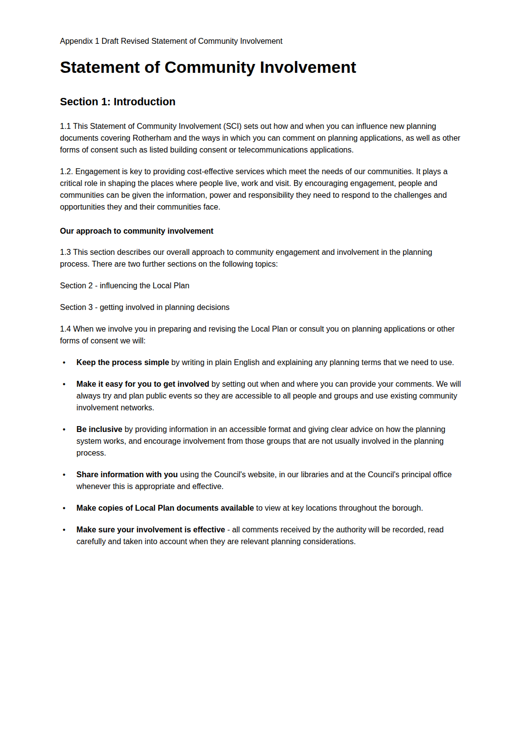Appendix 1 Draft Revised Statement of Community Involvement
Statement of Community Involvement
Section 1: Introduction
1.1 This Statement of Community Involvement (SCI) sets out how and when you can influence new planning documents covering Rotherham and the ways in which you can comment on planning applications, as well as other forms of consent such as listed building consent or telecommunications applications.
1.2. Engagement is key to providing cost-effective services which meet the needs of our communities. It plays a critical role in shaping the places where people live, work and visit. By encouraging engagement, people and communities can be given the information, power and responsibility they need to respond to the challenges and opportunities they and their communities face.
Our approach to community involvement
1.3 This section describes our overall approach to community engagement and involvement in the planning process. There are two further sections on the following topics:
Section 2 - influencing the Local Plan
Section 3 - getting involved in planning decisions
1.4 When we involve you in preparing and revising the Local Plan or consult you on planning applications or other forms of consent we will:
Keep the process simple by writing in plain English and explaining any planning terms that we need to use.
Make it easy for you to get involved by setting out when and where you can provide your comments. We will always try and plan public events so they are accessible to all people and groups and use existing community involvement networks.
Be inclusive by providing information in an accessible format and giving clear advice on how the planning system works, and encourage involvement from those groups that are not usually involved in the planning process.
Share information with you using the Council's website, in our libraries and at the Council's principal office whenever this is appropriate and effective.
Make copies of Local Plan documents available to view at key locations throughout the borough.
Make sure your involvement is effective - all comments received by the authority will be recorded, read carefully and taken into account when they are relevant planning considerations.